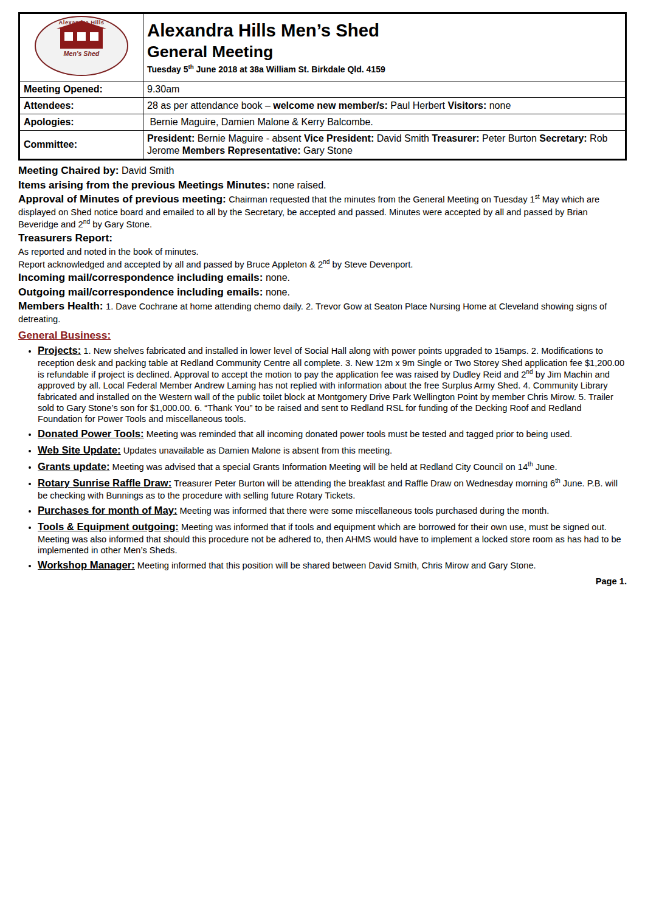| Alexandra Hills Men's Shed | Alexandra Hills Men’s Shed General Meeting Tuesday 5 th June 2018 at 38a William St. Birkdale Qld. 4159 |
| Meeting Opened: | 9.30am |
| Attendees: | 28 as per attendance book – welcome new member/s: Paul Herbert Visitors: none |
| Apologies: | Bernie Maguire, Damien Malone & Kerry Balcombe. |
| Committee: | President: Bernie Maguire - absent Vice President: David Smith Treasurer: Peter Burton Secretary: Rob Jerome Members Representative: Gary Stone |
Meeting Chaired by: David Smith
Items arising from the previous Meetings Minutes: none raised.
Approval of Minutes of previous meeting: Chairman requested that the minutes from the General Meeting on Tuesday 1st May which are displayed on Shed notice board and emailed to all by the Secretary, be accepted and passed. Minutes were accepted by all and passed by Brian Beveridge and 2nd by Gary Stone.
Treasurers Report:
As reported and noted in the book of minutes.
Report acknowledged and accepted by all and passed by Bruce Appleton & 2nd by Steve Devenport.
Incoming mail/correspondence including emails: none.
Outgoing mail/correspondence including emails: none.
Members Health: 1. Dave Cochrane at home attending chemo daily. 2. Trevor Gow at Seaton Place Nursing Home at Cleveland showing signs of detreating.
General Business:
Projects: 1. New shelves fabricated and installed in lower level of Social Hall along with power points upgraded to 15amps. 2. Modifications to reception desk and packing table at Redland Community Centre all complete. 3. New 12m x 9m Single or Two Storey Shed application fee $1,200.00 is refundable if project is declined. Approval to accept the motion to pay the application fee was raised by Dudley Reid and 2nd by Jim Machin and approved by all. Local Federal Member Andrew Laming has not replied with information about the free Surplus Army Shed. 4. Community Library fabricated and installed on the Western wall of the public toilet block at Montgomery Drive Park Wellington Point by member Chris Mirow. 5. Trailer sold to Gary Stone’s son for $1,000.00. 6. “Thank You” to be raised and sent to Redland RSL for funding of the Decking Roof and Redland Foundation for Power Tools and miscellaneous tools.
Donated Power Tools: Meeting was reminded that all incoming donated power tools must be tested and tagged prior to being used.
Web Site Update: Updates unavailable as Damien Malone is absent from this meeting.
Grants update: Meeting was advised that a special Grants Information Meeting will be held at Redland City Council on 14th June.
Rotary Sunrise Raffle Draw: Treasurer Peter Burton will be attending the breakfast and Raffle Draw on Wednesday morning 6th June. P.B. will be checking with Bunnings as to the procedure with selling future Rotary Tickets.
Purchases for month of May: Meeting was informed that there were some miscellaneous tools purchased during the month.
Tools & Equipment outgoing: Meeting was informed that if tools and equipment which are borrowed for their own use, must be signed out. Meeting was also informed that should this procedure not be adhered to, then AHMS would have to implement a locked store room as has had to be implemented in other Men’s Sheds.
Workshop Manager: Meeting informed that this position will be shared between David Smith, Chris Mirow and Gary Stone.
Page 1.